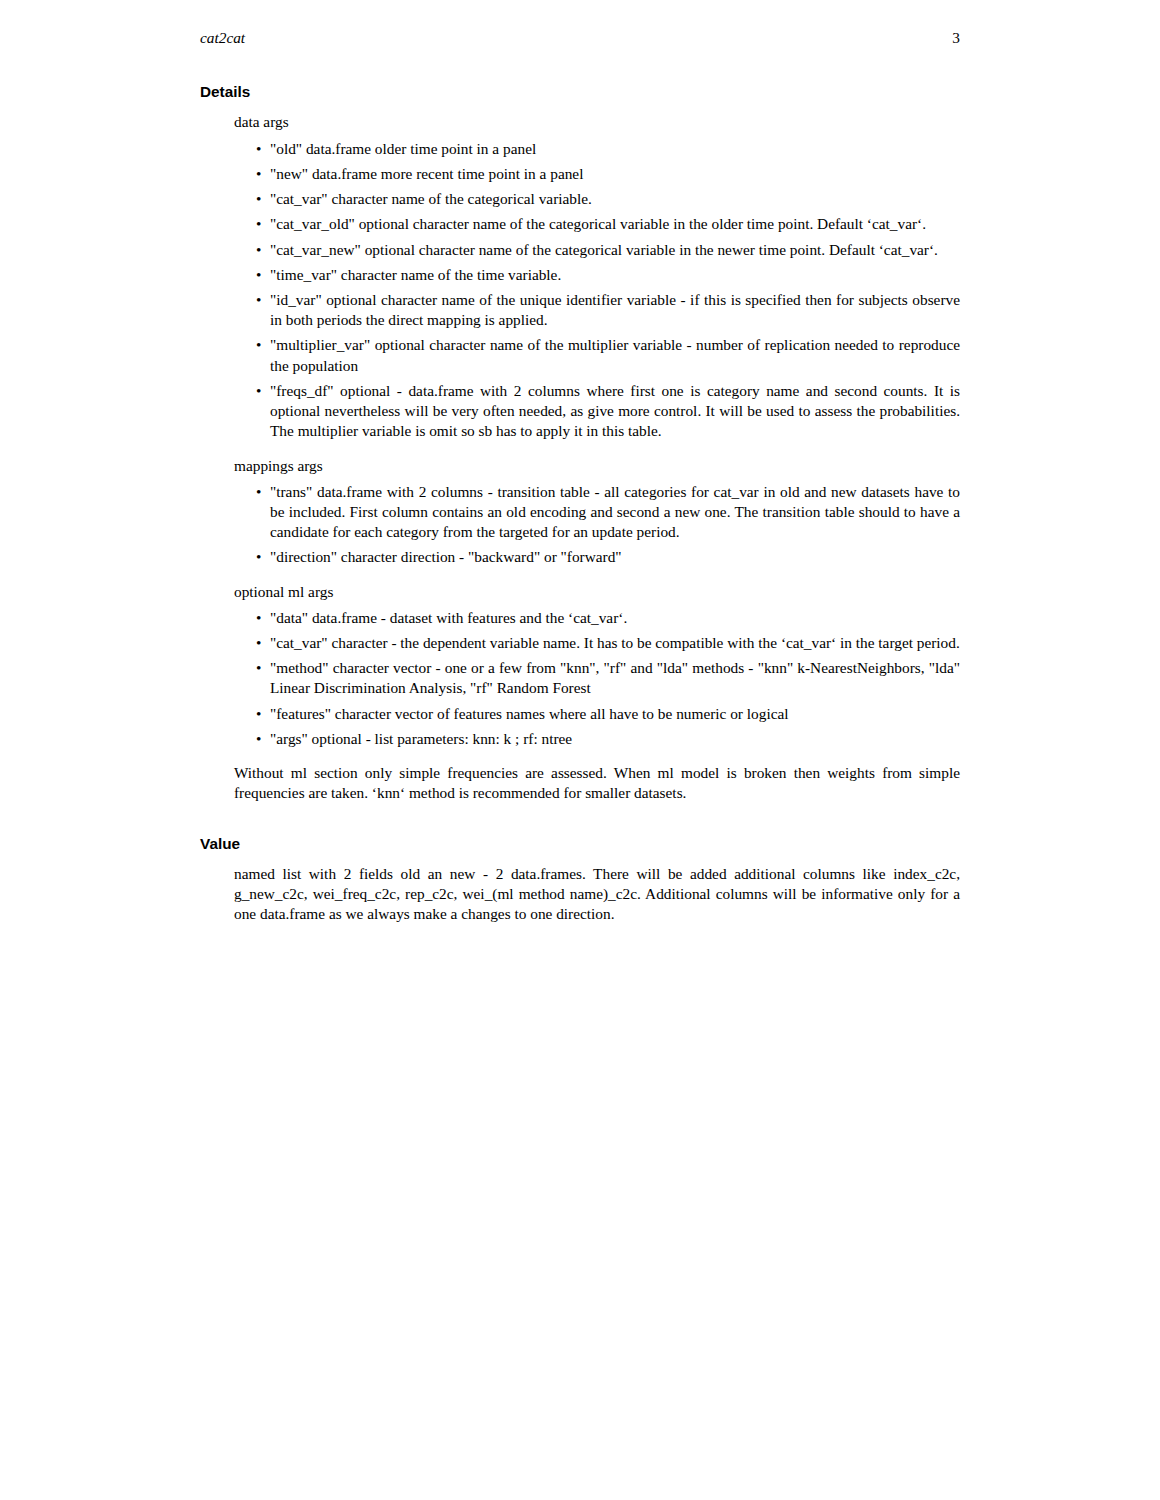cat2cat 3
Details
data args
"old" data.frame older time point in a panel
"new" data.frame more recent time point in a panel
"cat_var" character name of the categorical variable.
"cat_var_old" optional character name of the categorical variable in the older time point. Default ‘cat_var‘.
"cat_var_new" optional character name of the categorical variable in the newer time point. Default ‘cat_var‘.
"time_var" character name of the time variable.
"id_var" optional character name of the unique identifier variable - if this is specified then for subjects observe in both periods the direct mapping is applied.
"multiplier_var" optional character name of the multiplier variable - number of replication needed to reproduce the population
"freqs_df" optional - data.frame with 2 columns where first one is category name and second counts. It is optional nevertheless will be very often needed, as give more control. It will be used to assess the probabilities. The multiplier variable is omit so sb has to apply it in this table.
mappings args
"trans" data.frame with 2 columns - transition table - all categories for cat_var in old and new datasets have to be included. First column contains an old encoding and second a new one. The transition table should to have a candidate for each category from the targeted for an update period.
"direction" character direction - "backward" or "forward"
optional ml args
"data" data.frame - dataset with features and the ‘cat_var‘.
"cat_var" character - the dependent variable name. It has to be compatible with the ‘cat_var‘ in the target period.
"method" character vector - one or a few from "knn", "rf" and "lda" methods - "knn" k-NearestNeighbors, "lda" Linear Discrimination Analysis, "rf" Random Forest
"features" character vector of features names where all have to be numeric or logical
"args" optional - list parameters: knn: k ; rf: ntree
Without ml section only simple frequencies are assessed. When ml model is broken then weights from simple frequencies are taken. ‘knn‘ method is recommended for smaller datasets.
Value
named list with 2 fields old an new - 2 data.frames. There will be added additional columns like index_c2c, g_new_c2c, wei_freq_c2c, rep_c2c, wei_(ml method name)_c2c. Additional columns will be informative only for a one data.frame as we always make a changes to one direction.